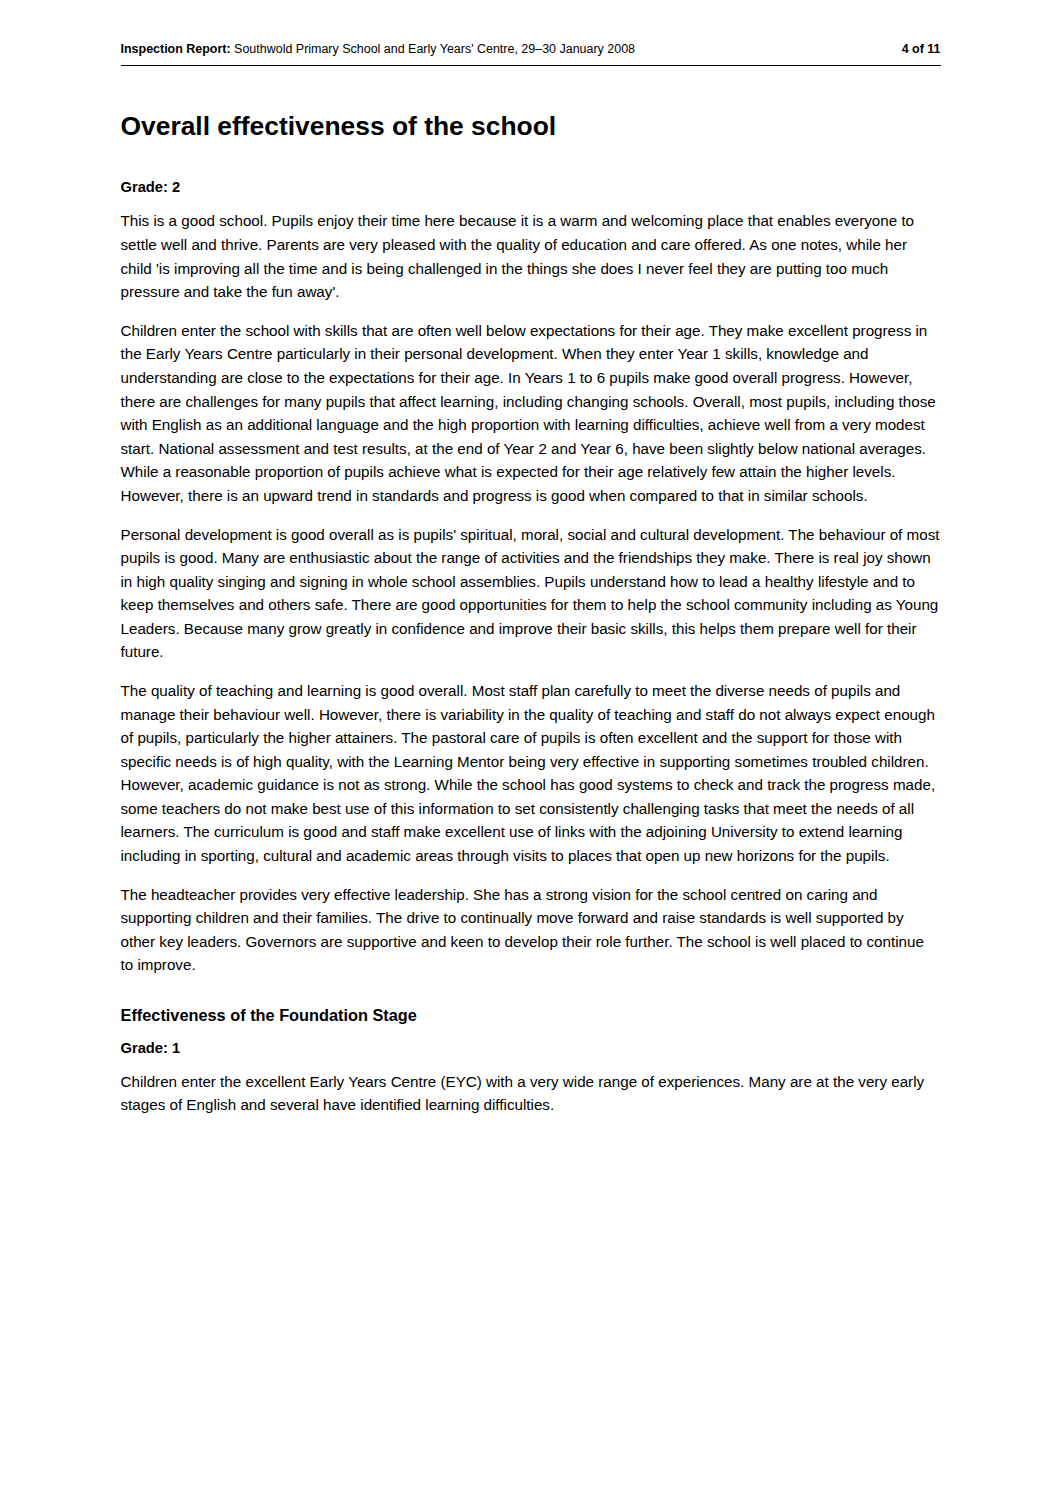Inspection Report: Southwold Primary School and Early Years' Centre, 29–30 January 2008
4 of 11
Overall effectiveness of the school
Grade: 2
This is a good school. Pupils enjoy their time here because it is a warm and welcoming place that enables everyone to settle well and thrive. Parents are very pleased with the quality of education and care offered. As one notes, while her child 'is improving all the time and is being challenged in the things she does I never feel they are putting too much pressure and take the fun away'.
Children enter the school with skills that are often well below expectations for their age. They make excellent progress in the Early Years Centre particularly in their personal development. When they enter Year 1 skills, knowledge and understanding are close to the expectations for their age. In Years 1 to 6 pupils make good overall progress. However, there are challenges for many pupils that affect learning, including changing schools. Overall, most pupils, including those with English as an additional language and the high proportion with learning difficulties, achieve well from a very modest start. National assessment and test results, at the end of Year 2 and Year 6, have been slightly below national averages. While a reasonable proportion of pupils achieve what is expected for their age relatively few attain the higher levels. However, there is an upward trend in standards and progress is good when compared to that in similar schools.
Personal development is good overall as is pupils' spiritual, moral, social and cultural development. The behaviour of most pupils is good. Many are enthusiastic about the range of activities and the friendships they make. There is real joy shown in high quality singing and signing in whole school assemblies. Pupils understand how to lead a healthy lifestyle and to keep themselves and others safe. There are good opportunities for them to help the school community including as Young Leaders. Because many grow greatly in confidence and improve their basic skills, this helps them prepare well for their future.
The quality of teaching and learning is good overall. Most staff plan carefully to meet the diverse needs of pupils and manage their behaviour well. However, there is variability in the quality of teaching and staff do not always expect enough of pupils, particularly the higher attainers. The pastoral care of pupils is often excellent and the support for those with specific needs is of high quality, with the Learning Mentor being very effective in supporting sometimes troubled children. However, academic guidance is not as strong. While the school has good systems to check and track the progress made, some teachers do not make best use of this information to set consistently challenging tasks that meet the needs of all learners. The curriculum is good and staff make excellent use of links with the adjoining University to extend learning including in sporting, cultural and academic areas through visits to places that open up new horizons for the pupils.
The headteacher provides very effective leadership. She has a strong vision for the school centred on caring and supporting children and their families. The drive to continually move forward and raise standards is well supported by other key leaders. Governors are supportive and keen to develop their role further. The school is well placed to continue to improve.
Effectiveness of the Foundation Stage
Grade: 1
Children enter the excellent Early Years Centre (EYC) with a very wide range of experiences. Many are at the very early stages of English and several have identified learning difficulties.